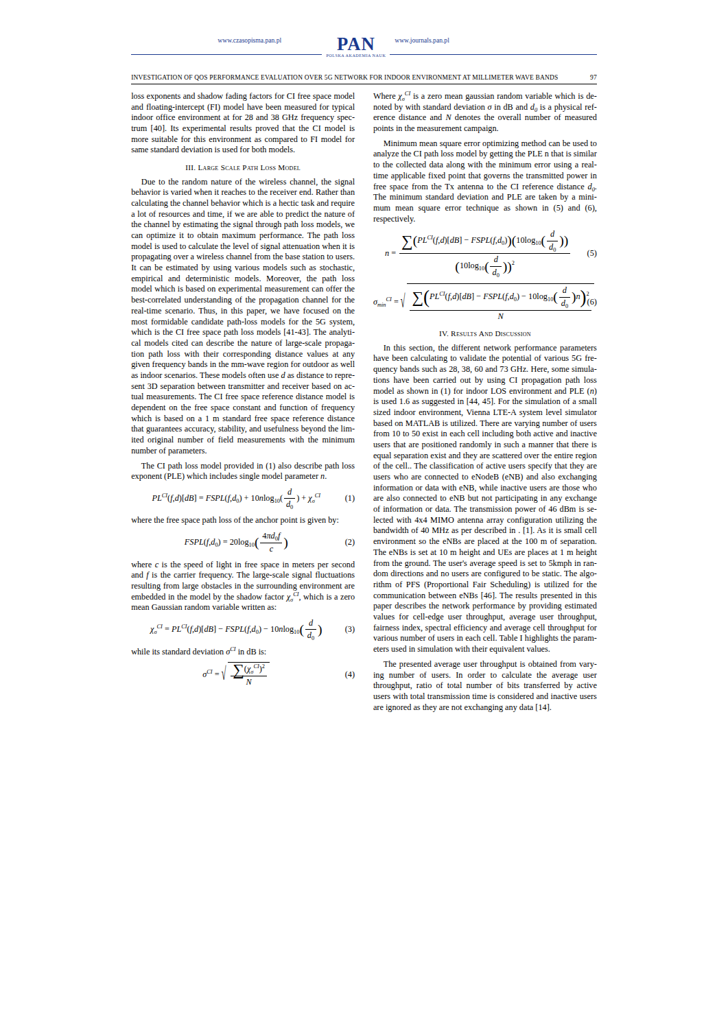www.czasopisma.pan.pl
www.journals.pan.pl
PAN
POLSKA AKADEMIA NAUK
Investigation of QoS Performance Evaluation over 5G Network for Indoor Environment at Millimeter Wave Bands
97
loss exponents and shadow fading factors for CI free space model and floating-intercept (FI) model have been measured for typical indoor office environment at for 28 and 38 GHz frequency spectrum [40]. Its experimental results proved that the CI model is more suitable for this environment as compared to FI model for same standard deviation is used for both models.
III. Large Scale Path Loss Model
Due to the random nature of the wireless channel, the signal behavior is varied when it reaches to the receiver end. Rather than calculating the channel behavior which is a hectic task and require a lot of resources and time, if we are able to predict the nature of the channel by estimating the signal through path loss models, we can optimize it to obtain maximum performance. The path loss model is used to calculate the level of signal attenuation when it is propagating over a wireless channel from the base station to users. It can be estimated by using various models such as stochastic, empirical and deterministic models. Moreover, the path loss model which is based on experimental measurement can offer the best-correlated understanding of the propagation channel for the real-time scenario. Thus, in this paper, we have focused on the most formidable candidate path-loss models for the 5G system, which is the CI free space path loss models [41-43]. The analytical models cited can describe the nature of large-scale propagation path loss with their corresponding distance values at any given frequency bands in the mm-wave region for outdoor as well as indoor scenarios. These models often use d as distance to represent 3D separation between transmitter and receiver based on actual measurements. The CI free space reference distance model is dependent on the free space constant and function of frequency which is based on a 1 m standard free space reference distance that guarantees accuracy, stability, and usefulness beyond the limited original number of field measurements with the minimum number of parameters.
The CI path loss model provided in (1) also describe path loss exponent (PLE) which includes single model parameter n.
PLCI(f,d)[dB] = FSPL(f,d0) + 10nlog10(dd0) + χσCI (1)
where the free space path loss of the anchor point is given by:
FSPL(f,d0) = 20log10(4πd0f c) (2)
where c is the speed of light in free space in meters per second and f is the carrier frequency. The large-scale signal fluctuations resulting from large obstacles in the surrounding environment are embedded in the model by the shadow factor χσCI, which is a zero mean Gaussian random variable written as:
χσCI = PLCI(f,d)[dB] − FSPL(f,d0) − 10nlog10(dd0) (3)
while its standard deviation σCI in dB is:
σCI = ∑(χσCI)2 N (4)
Where χσCI is a zero mean gaussian random variable which is denoted by with standard deviation σ in dB and d0 is a physical reference distance and N denotes the overall number of measured points in the measurement campaign.
Minimum mean square error optimizing method can be used to analyze the CI path loss model by getting the PLE n that is similar to the collected data along with the minimum error using a real-time applicable fixed point that governs the transmitted power in free space from the Tx antenna to the CI reference distance d0. The minimum standard deviation and PLE are taken by a minimum mean square error technique as shown in (5) and (6), respectively.
n = ∑(PLCI(f,d)[dB] − FSPL(f,d0))(10log10(dd0))(10log10(dd0))2 (5)
σminCI = ∑(PLCI(f,d)[dB] − FSPL(f,d0) − 10log10(dd0) n)2 N (6)
IV. Results And Discussion
In this section, the different network performance parameters have been calculating to validate the potential of various 5G frequency bands such as 28, 38, 60 and 73 GHz. Here, some simulations have been carried out by using CI propagation path loss model as shown in (1) for indoor LOS environment and PLE (n) is used 1.6 as suggested in [44, 45]. For the simulation of a small sized indoor environment, Vienna LTE-A system level simulator based on MATLAB is utilized. There are varying number of users from 10 to 50 exist in each cell including both active and inactive users that are positioned randomly in such a manner that there is equal separation exist and they are scattered over the entire region of the cell.. The classification of active users specify that they are users who are connected to eNodeB (eNB) and also exchanging information or data with eNB, while inactive users are those who are also connected to eNB but not participating in any exchange of information or data. The transmission power of 46 dBm is selected with 4x4 MIMO antenna array configuration utilizing the bandwidth of 40 MHz as per described in . [1]. As it is small cell environment so the eNBs are placed at the 100 m of separation. The eNBs is set at 10 m height and UEs are places at 1 m height from the ground. The user's average speed is set to 5kmph in random directions and no users are configured to be static. The algorithm of PFS (Proportional Fair Scheduling) is utilized for the communication between eNBs [46]. The results presented in this paper describes the network performance by providing estimated values for cell-edge user throughput, average user throughput, fairness index, spectral efficiency and average cell throughput for various number of users in each cell. Table I highlights the parameters used in simulation with their equivalent values.
The presented average user throughput is obtained from varying number of users. In order to calculate the average user throughput, ratio of total number of bits transferred by active users with total transmission time is considered and inactive users are ignored as they are not exchanging any data [14].